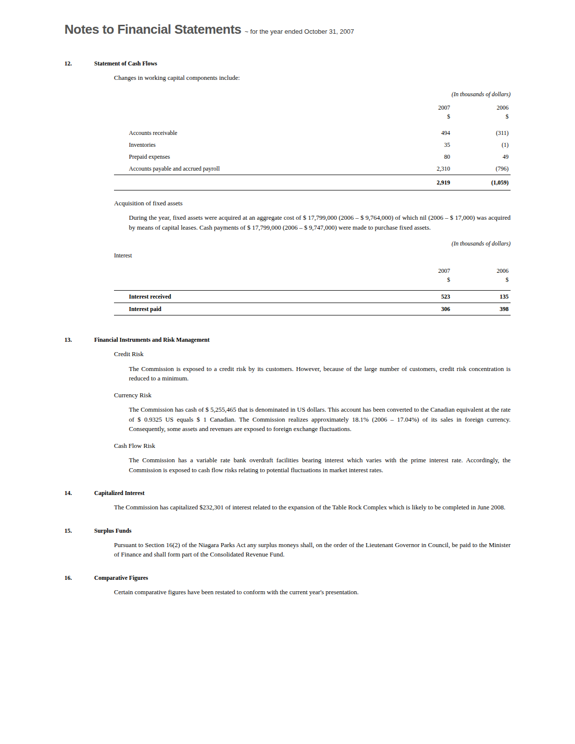Notes to Financial Statements ~ for the year ended October 31, 2007
12.
Statement of Cash Flows
Changes in working capital components include:
(In thousands of dollars)
| | 2007 | 2006 |
| | $ | $ |
| Accounts receivable | 494 | (311) |
| Inventories | 35 | (1) |
| Prepaid expenses | 80 | 49 |
| Accounts payable and accrued payroll | 2,310 | (796) |
| | 2,919 | (1,059) |
Acquisition of fixed assets
During the year, fixed assets were acquired at an aggregate cost of $ 17,799,000 (2006 – $ 9,764,000) of which nil (2006 – $ 17,000) was acquired by means of capital leases. Cash payments of $ 17,799,000 (2006 – $ 9,747,000) were made to purchase fixed assets.
(In thousands of dollars)
Interest
| | 2007 | 2006 |
| | $ | $ |
| Interest received | 523 | 135 |
| Interest paid | 306 | 398 |
13.
Financial Instruments and Risk Management
Credit Risk
The Commission is exposed to a credit risk by its customers. However, because of the large number of customers, credit risk concentration is reduced to a minimum.
Currency Risk
The Commission has cash of $ 5,255,465 that is denominated in US dollars. This account has been converted to the Canadian equivalent at the rate of $ 0.9325 US equals $ 1 Canadian. The Commission realizes approximately 18.1% (2006 – 17.04%) of its sales in foreign currency. Consequently, some assets and revenues are exposed to foreign exchange fluctuations.
Cash Flow Risk
The Commission has a variable rate bank overdraft facilities bearing interest which varies with the prime interest rate. Accordingly, the Commission is exposed to cash flow risks relating to potential fluctuations in market interest rates.
14.
Capitalized Interest
The Commission has capitalized $232,301 of interest related to the expansion of the Table Rock Complex which is likely to be completed in June 2008.
15.
Surplus Funds
Pursuant to Section 16(2) of the Niagara Parks Act any surplus moneys shall, on the order of the Lieutenant Governor in Council, be paid to the Minister of Finance and shall form part of the Consolidated Revenue Fund.
16.
Comparative Figures
Certain comparative figures have been restated to conform with the current year's presentation.